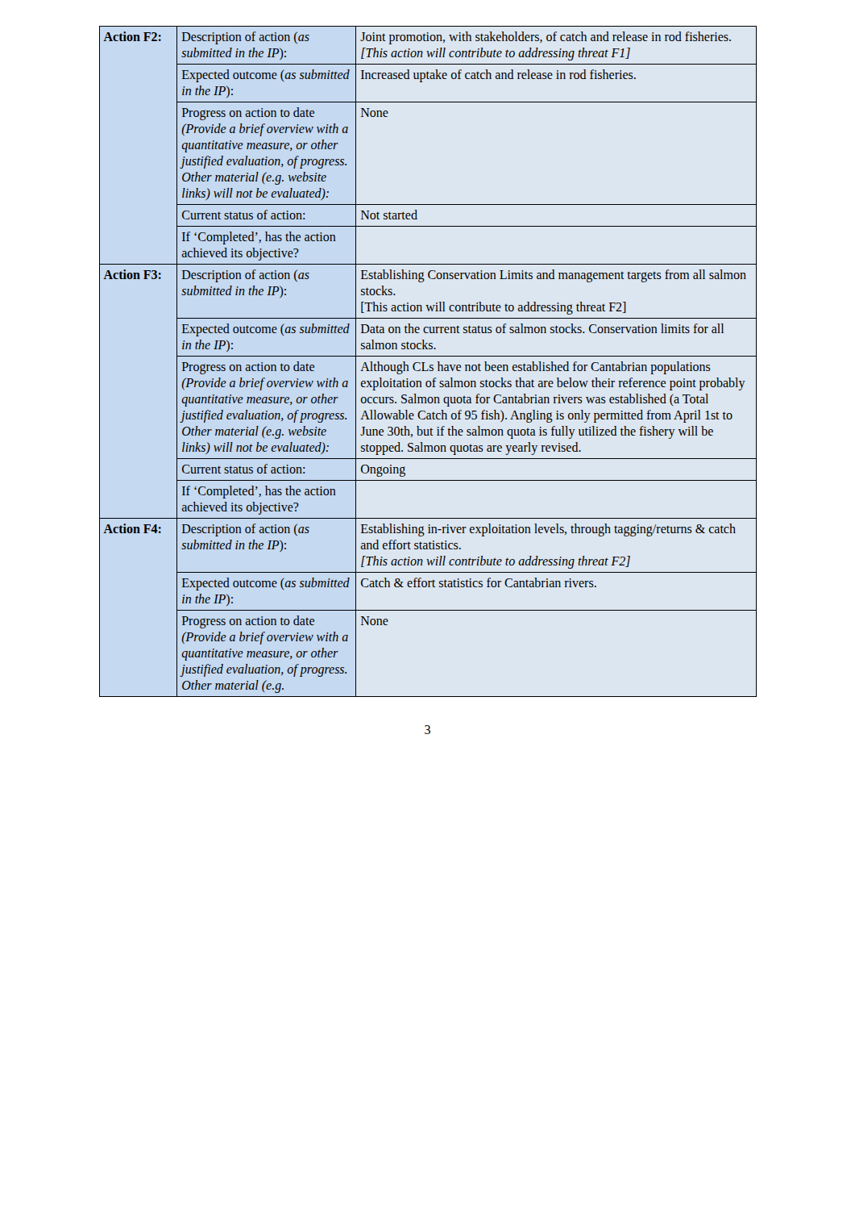| Action F2: | Description of action ( as submitted in the IP ): | Joint promotion, with stakeholders, of catch and release in rod fisheries. [This action will contribute to addressing threat F1] |
| Expected outcome ( as submitted in the IP ): | Increased uptake of catch and release in rod fisheries. |
| Progress on action to date (Provide a brief overview with a quantitative measure, or other justified evaluation, of progress. Other material (e.g. website links) will not be evaluated): | None |
| Current status of action: | Not started |
| If ‘Completed’, has the action achieved its objective? | |
| Action F3: | Description of action ( as submitted in the IP ): | Establishing Conservation Limits and management targets from all salmon stocks. [This action will contribute to addressing threat F2] |
| Expected outcome ( as submitted in the IP ): | Data on the current status of salmon stocks. Conservation limits for all salmon stocks. |
| Progress on action to date (Provide a brief overview with a quantitative measure, or other justified evaluation, of progress. Other material (e.g. website links) will not be evaluated): | Although CLs have not been established for Cantabrian populations exploitation of salmon stocks that are below their reference point probably occurs. Salmon quota for Cantabrian rivers was established (a Total Allowable Catch of 95 fish). Angling is only permitted from April 1st to June 30th, but if the salmon quota is fully utilized the fishery will be stopped. Salmon quotas are yearly revised. |
| Current status of action: | Ongoing |
| If ‘Completed’, has the action achieved its objective? | |
| Action F4: | Description of action ( as submitted in the IP ): | Establishing in-river exploitation levels, through tagging/returns & catch and effort statistics. [This action will contribute to addressing threat F2] |
| Expected outcome ( as submitted in the IP ): | Catch & effort statistics for Cantabrian rivers. |
| Progress on action to date (Provide a brief overview with a quantitative measure, or other justified evaluation, of progress. Other material (e.g. | None |
3